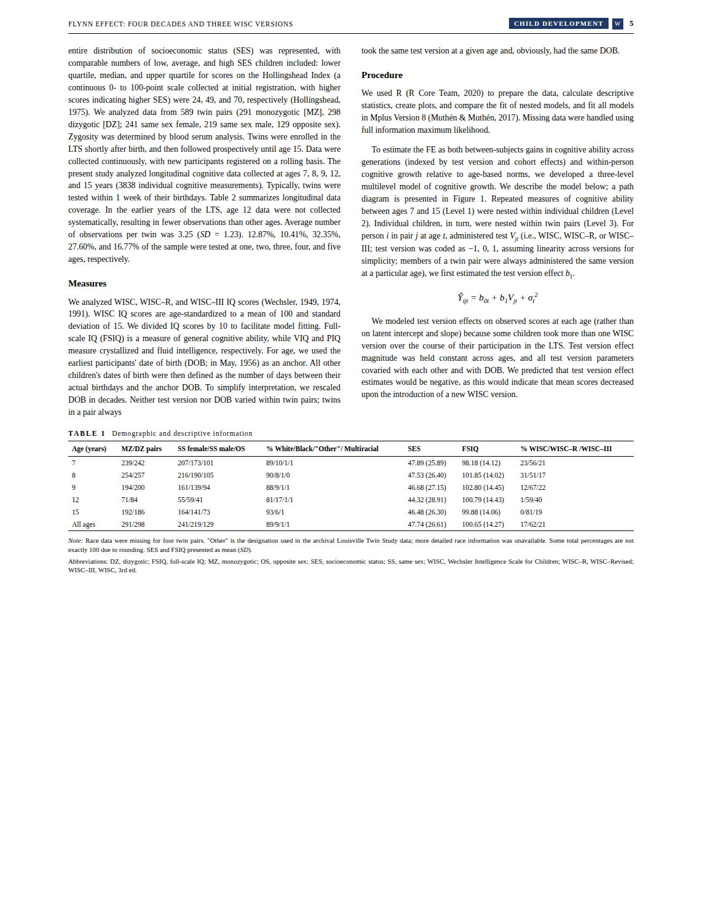Flynn Effect: Four Decades and Three WISC Versions
CHILD DEVELOPMENT W 5
entire distribution of socioeconomic status (SES) was represented, with comparable numbers of low, average, and high SES children included: lower quartile, median, and upper quartile for scores on the Hollingshead Index (a continuous 0- to 100-point scale collected at initial registration, with higher scores indicating higher SES) were 24, 49, and 70, respectively (Hollingshead, 1975). We analyzed data from 589 twin pairs (291 monozygotic [MZ], 298 dizygotic [DZ]; 241 same sex female, 219 same sex male, 129 opposite sex). Zygosity was determined by blood serum analysis. Twins were enrolled in the LTS shortly after birth, and then followed prospectively until age 15. Data were collected continuously, with new participants registered on a rolling basis. The present study analyzed longitudinal cognitive data collected at ages 7, 8, 9, 12, and 15 years (3838 individual cognitive measurements). Typically, twins were tested within 1 week of their birthdays. Table 2 summarizes longitudinal data coverage. In the earlier years of the LTS, age 12 data were not collected systematically, resulting in fewer observations than other ages. Average number of observations per twin was 3.25 (SD = 1.23). 12.87%, 10.41%, 32.35%, 27.60%, and 16.77% of the sample were tested at one, two, three, four, and five ages, respectively.
Measures
We analyzed WISC, WISC–R, and WISC–III IQ scores (Wechsler, 1949, 1974, 1991). WISC IQ scores are age-standardized to a mean of 100 and standard deviation of 15. We divided IQ scores by 10 to facilitate model fitting. Full-scale IQ (FSIQ) is a measure of general cognitive ability, while VIQ and PIQ measure crystallized and fluid intelligence, respectively. For age, we used the earliest participants' date of birth (DOB; in May, 1956) as an anchor. All other children's dates of birth were then defined as the number of days between their actual birthdays and the anchor DOB. To simplify interpretation, we rescaled DOB in decades. Neither test version nor DOB varied within twin pairs; twins in a pair always
took the same test version at a given age and, obviously, had the same DOB.
Procedure
We used R (R Core Team, 2020) to prepare the data, calculate descriptive statistics, create plots, and compare the fit of nested models, and fit all models in Mplus Version 8 (Muthén & Muthén, 2017). Missing data were handled using full information maximum likelihood.
To estimate the FE as both between-subjects gains in cognitive ability across generations (indexed by test version and cohort effects) and within-person cognitive growth relative to age-based norms, we developed a three-level multilevel model of cognitive growth. We describe the model below; a path diagram is presented in Figure 1. Repeated measures of cognitive ability between ages 7 and 15 (Level 1) were nested within individual children (Level 2). Individual children, in turn, were nested within twin pairs (Level 3). For person i in pair j at age t, administered test Vjt (i.e., WISC, WISC–R, or WISC–III; test version was coded as −1, 0, 1, assuming linearity across versions for simplicity; members of a twin pair were always administered the same version at a particular age), we first estimated the test version effect b1.
Ŷijt = b0t + b1Vjt + σt2
We modeled test version effects on observed scores at each age (rather than on latent intercept and slope) because some children took more than one WISC version over the course of their participation in the LTS. Test version effect magnitude was held constant across ages, and all test version parameters covaried with each other and with DOB. We predicted that test version effect estimates would be negative, as this would indicate that mean scores decreased upon the introduction of a new WISC version.
TABLE 1 Demographic and descriptive information
| Age (years) | MZ/DZ pairs | SS female/SS male/OS | % White/Black/"Other"/ Multiracial | SES | FSIQ | % WISC/WISC–R /WISC–III |
| --- | --- | --- | --- | --- | --- | --- |
| 7 | 239/242 | 207/173/101 | 89/10/1/1 | 47.89 (25.89) | 98.18 (14.12) | 23/56/21 |
| 8 | 254/257 | 216/190/105 | 90/8/1/0 | 47.53 (26.40) | 101.85 (14.02) | 31/51/17 |
| 9 | 194/200 | 161/139/94 | 88/9/1/1 | 46.68 (27.15) | 102.80 (14.45) | 12/67/22 |
| 12 | 71/84 | 55/59/41 | 81/17/1/1 | 44.32 (28.91) | 100.79 (14.43) | 1/59/40 |
| 15 | 192/186 | 164/141/73 | 93/6/1 | 46.48 (26.30) | 99.88 (14.06) | 0/81/19 |
| All ages | 291/298 | 241/219/129 | 89/9/1/1 | 47.74 (26.61) | 100.65 (14.27) | 17/62/21 |
Note: Race data were missing for four twin pairs. "Other" is the designation used in the archival Louisville Twin Study data; more detailed race information was unavailable. Some total percentages are not exactly 100 due to rounding. SES and FSIQ presented as mean (SD).
Abbreviations: DZ, dizygotic; FSIQ, full-scale IQ; MZ, monozygotic; OS, opposite sex; SES, socioeconomic status; SS, same sex; WISC, Wechsler Intelligence Scale for Children; WISC–R, WISC–Revised; WISC–III, WISC, 3rd ed.